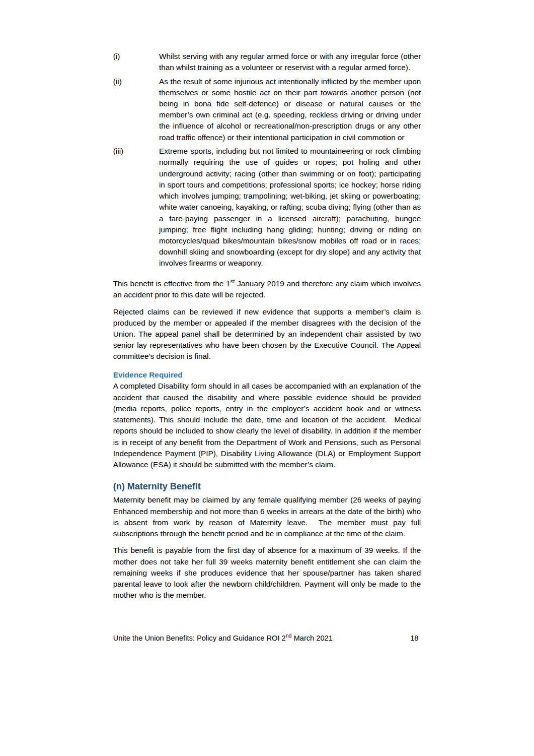| (i) | Whilst serving with any regular armed force or with any irregular force (other than whilst training as a volunteer or reservist with a regular armed force). |
| (ii) | As the result of some injurious act intentionally inflicted by the member upon themselves or some hostile act on their part towards another person (not being in bona fide self-defence) or disease or natural causes or the member’s own criminal act (e.g. speeding, reckless driving or driving under the influence of alcohol or recreational/non-prescription drugs or any other road traffic offence) or their intentional participation in civil commotion or |
| (iii) | Extreme sports, including but not limited to mountaineering or rock climbing normally requiring the use of guides or ropes; pot holing and other underground activity; racing (other than swimming or on foot); participating in sport tours and competitions; professional sports; ice hockey; horse riding which involves jumping; trampolining; wet-biking, jet skiing or powerboating; white water canoeing, kayaking, or rafting; scuba diving; flying (other than as a fare-paying passenger in a licensed aircraft); parachuting, bungee jumping; free flight including hang gliding; hunting; driving or riding on motorcycles/quad bikes/mountain bikes/snow mobiles off road or in races; downhill skiing and snowboarding (except for dry slope) and any activity that involves firearms or weaponry. |
This benefit is effective from the 1st January 2019 and therefore any claim which involves an accident prior to this date will be rejected.
Rejected claims can be reviewed if new evidence that supports a member’s claim is produced by the member or appealed if the member disagrees with the decision of the Union. The appeal panel shall be determined by an independent chair assisted by two senior lay representatives who have been chosen by the Executive Council. The Appeal committee’s decision is final.
Evidence Required
A completed Disability form should in all cases be accompanied with an explanation of the accident that caused the disability and where possible evidence should be provided (media reports, police reports, entry in the employer’s accident book and or witness statements). This should include the date, time and location of the accident. Medical reports should be included to show clearly the level of disability. In addition if the member is in receipt of any benefit from the Department of Work and Pensions, such as Personal Independence Payment (PIP), Disability Living Allowance (DLA) or Employment Support Allowance (ESA) it should be submitted with the member’s claim.
(n) Maternity Benefit
Maternity benefit may be claimed by any female qualifying member (26 weeks of paying Enhanced membership and not more than 6 weeks in arrears at the date of the birth) who is absent from work by reason of Maternity leave. The member must pay full subscriptions through the benefit period and be in compliance at the time of the claim.
This benefit is payable from the first day of absence for a maximum of 39 weeks. If the mother does not take her full 39 weeks maternity benefit entitlement she can claim the remaining weeks if she produces evidence that her spouse/partner has taken shared parental leave to look after the newborn child/children. Payment will only be made to the mother who is the member.
Unite the Union Benefits: Policy and Guidance ROI 2nd March 2021 18